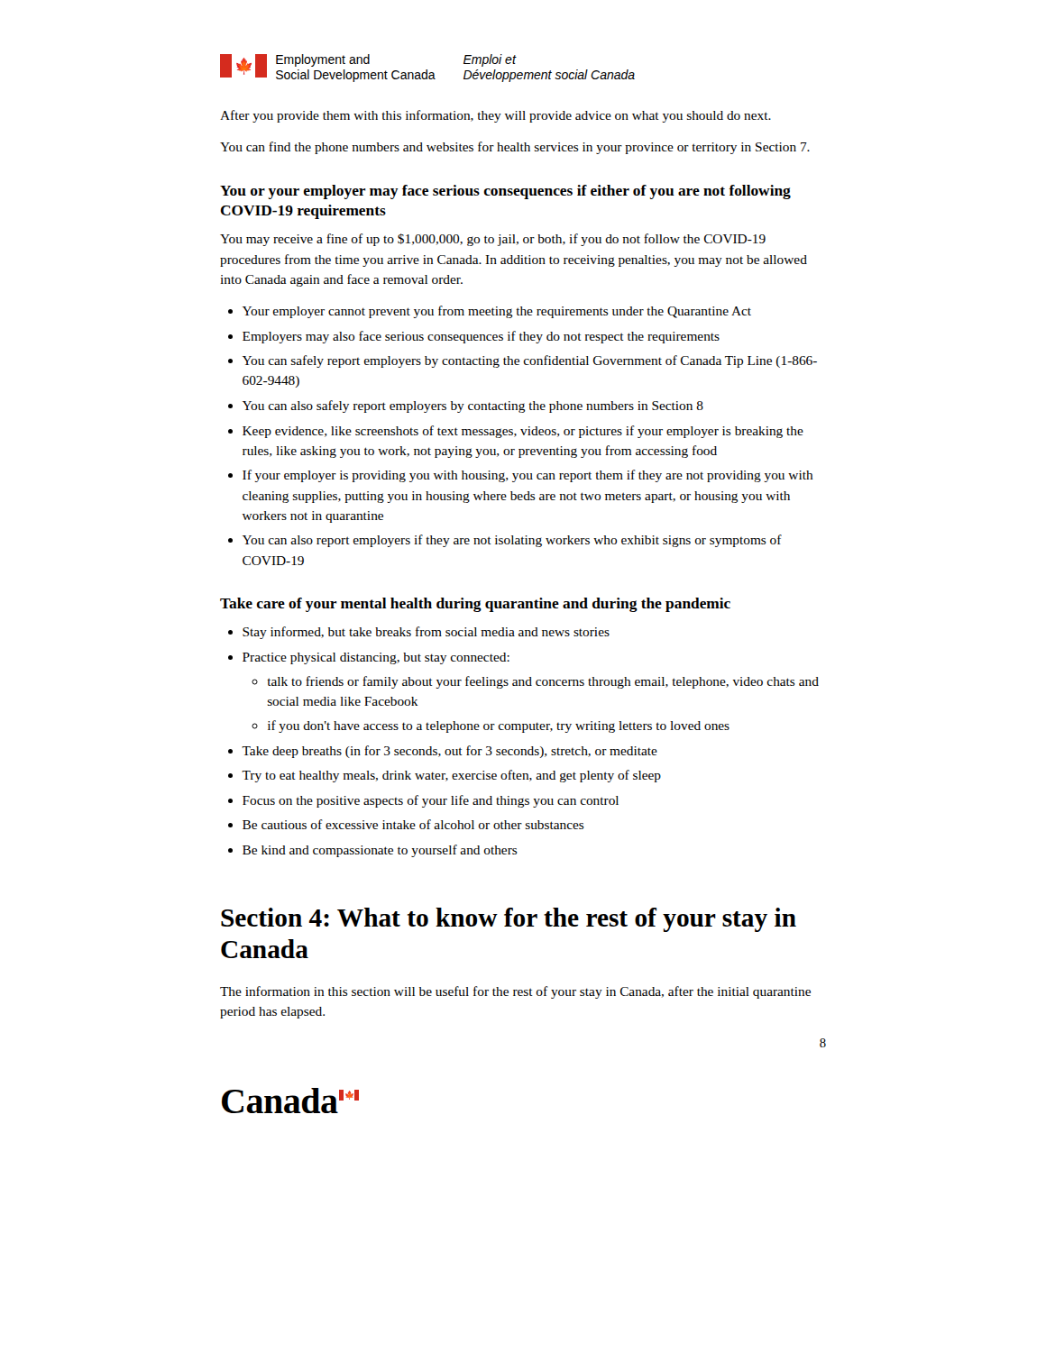🍁
Employment and
Social Development Canada Emploi et
Développement social Canada
After you provide them with this information, they will provide advice on what you should do next.
You can find the phone numbers and websites for health services in your province or territory in Section 7.
You or your employer may face serious consequences if either of you are not following COVID-19 requirements
You may receive a fine of up to $1,000,000, go to jail, or both, if you do not follow the COVID-19 procedures from the time you arrive in Canada. In addition to receiving penalties, you may not be allowed into Canada again and face a removal order.
Your employer cannot prevent you from meeting the requirements under the Quarantine Act
Employers may also face serious consequences if they do not respect the requirements
You can safely report employers by contacting the confidential Government of Canada Tip Line (1-866-602-9448)
You can also safely report employers by contacting the phone numbers in Section 8
Keep evidence, like screenshots of text messages, videos, or pictures if your employer is breaking the rules, like asking you to work, not paying you, or preventing you from accessing food
If your employer is providing you with housing, you can report them if they are not providing you with cleaning supplies, putting you in housing where beds are not two meters apart, or housing you with workers not in quarantine
You can also report employers if they are not isolating workers who exhibit signs or symptoms of COVID-19
Take care of your mental health during quarantine and during the pandemic
Stay informed, but take breaks from social media and news stories
Practice physical distancing, but stay connected:
talk to friends or family about your feelings and concerns through email, telephone, video chats and social media like Facebook
if you don't have access to a telephone or computer, try writing letters to loved ones
Take deep breaths (in for 3 seconds, out for 3 seconds), stretch, or meditate
Try to eat healthy meals, drink water, exercise often, and get plenty of sleep
Focus on the positive aspects of your life and things you can control
Be cautious of excessive intake of alcohol or other substances
Be kind and compassionate to yourself and others
Section 4: What to know for the rest of your stay in Canada
The information in this section will be useful for the rest of your stay in Canada, after the initial quarantine period has elapsed.
8
Canada 🍁